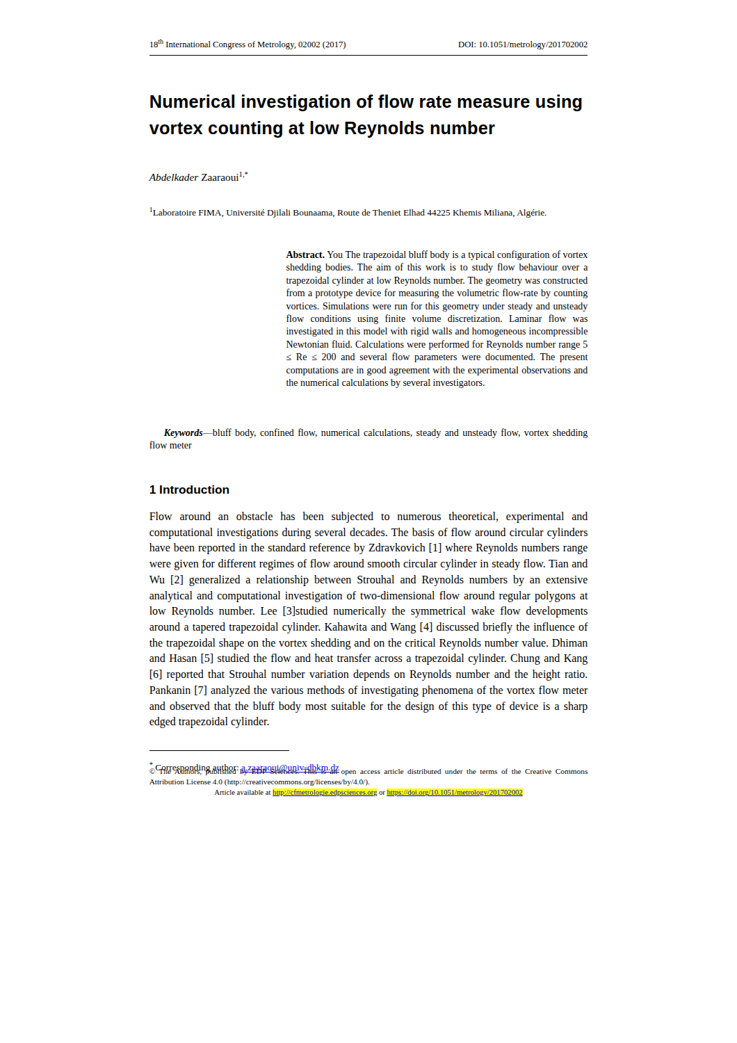18th International Congress of Metrology, 02002 (2017)
DOI: 10.1051/metrology/201702002
Numerical investigation of flow rate measure using vortex counting at low Reynolds number
Abdelkader Zaaraoui1,*
1Laboratoire FIMA, Université Djilali Bounaama, Route de Theniet Elhad 44225 Khemis Miliana, Algérie.
Abstract. You The trapezoidal bluff body is a typical configuration of vortex shedding bodies. The aim of this work is to study flow behaviour over a trapezoidal cylinder at low Reynolds number. The geometry was constructed from a prototype device for measuring the volumetric flow-rate by counting vortices. Simulations were run for this geometry under steady and unsteady flow conditions using finite volume discretization. Laminar flow was investigated in this model with rigid walls and homogeneous incompressible Newtonian fluid. Calculations were performed for Reynolds number range 5 ≤ Re ≤ 200 and several flow parameters were documented. The present computations are in good agreement with the experimental observations and the numerical calculations by several investigators.
Keywords—bluff body, confined flow, numerical calculations, steady and unsteady flow, vortex shedding flow meter
1 Introduction
Flow around an obstacle has been subjected to numerous theoretical, experimental and computational investigations during several decades. The basis of flow around circular cylinders have been reported in the standard reference by Zdravkovich [1] where Reynolds numbers range were given for different regimes of flow around smooth circular cylinder in steady flow. Tian and Wu [2] generalized a relationship between Strouhal and Reynolds numbers by an extensive analytical and computational investigation of two-dimensional flow around regular polygons at low Reynolds number. Lee [3]studied numerically the symmetrical wake flow developments around a tapered trapezoidal cylinder. Kahawita and Wang [4] discussed briefly the influence of the trapezoidal shape on the vortex shedding and on the critical Reynolds number value. Dhiman and Hasan [5] studied the flow and heat transfer across a trapezoidal cylinder. Chung and Kang [6] reported that Strouhal number variation depends on Reynolds number and the height ratio. Pankanin [7] analyzed the various methods of investigating phenomena of the vortex flow meter and observed that the bluff body most suitable for the design of this type of device is a sharp edged trapezoidal cylinder.
* Corresponding author: a.zaaraoui@univ-dbkm.dz
© The Authors, published by EDP Sciences. This is an open access article distributed under the terms of the Creative Commons Attribution License 4.0 (http://creativecommons.org/licenses/by/4.0/).
Article available at http://cfmetrologie.edpsciences.org or https://doi.org/10.1051/metrology/201702002